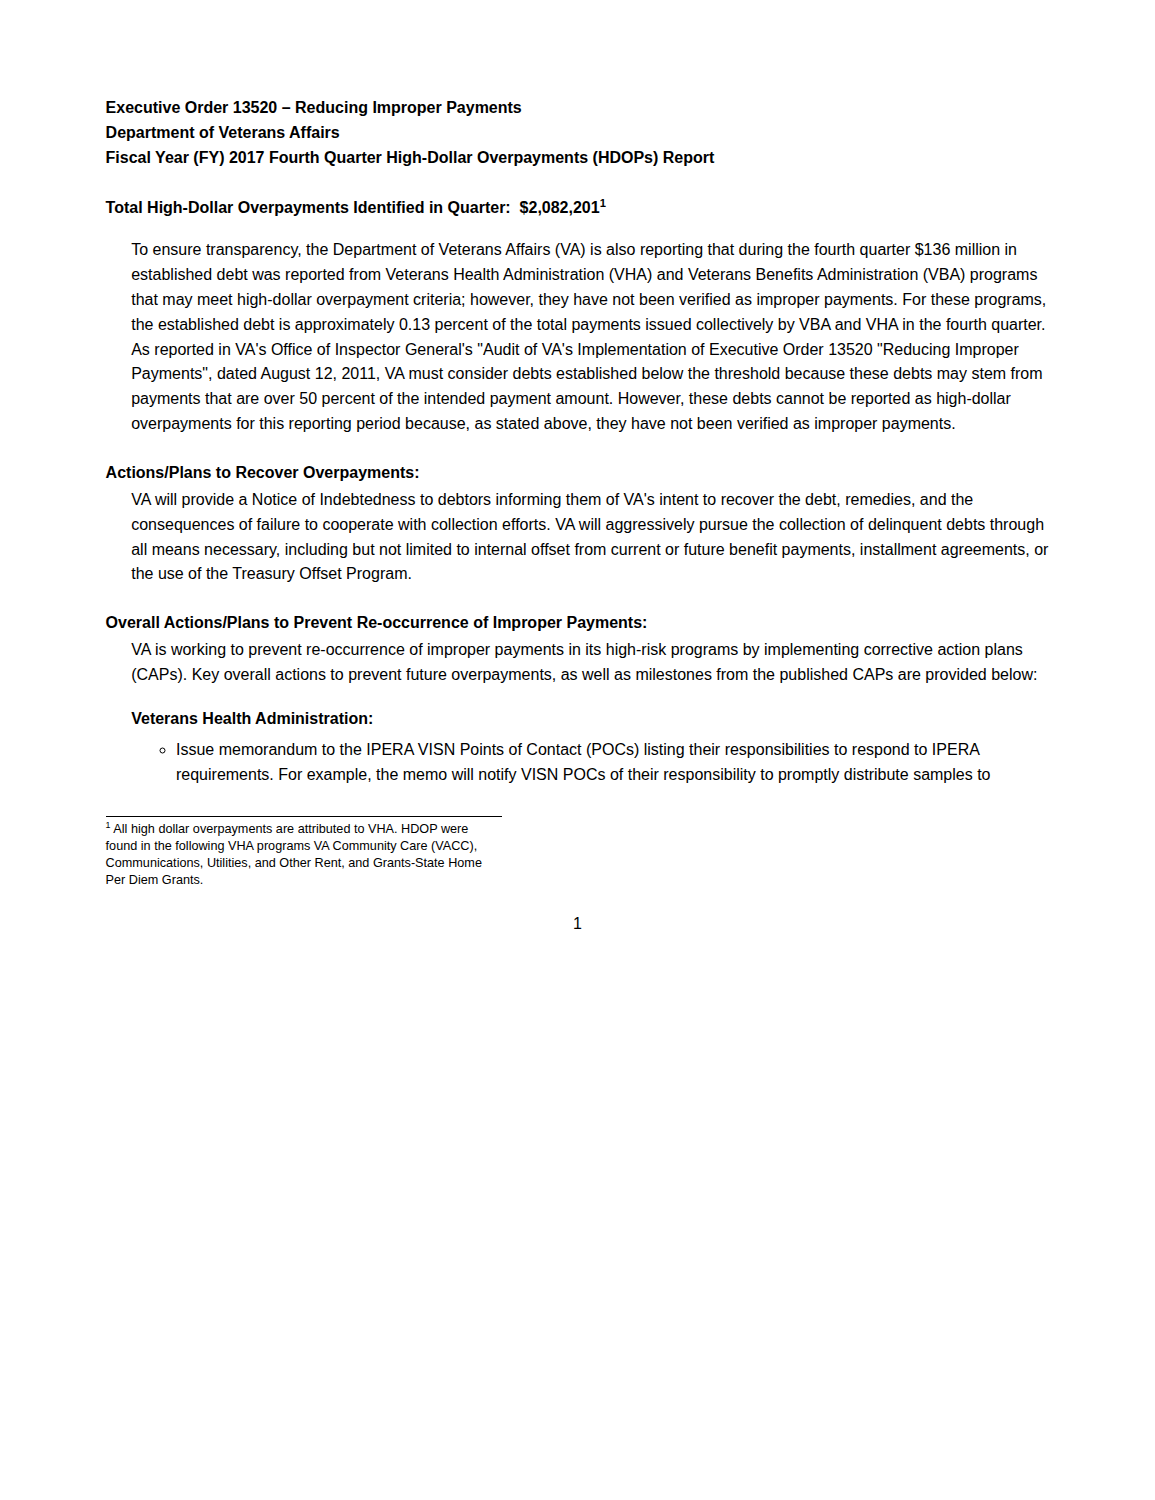Executive Order 13520 – Reducing Improper Payments
Department of Veterans Affairs
Fiscal Year (FY) 2017 Fourth Quarter High-Dollar Overpayments (HDOPs) Report
Total High-Dollar Overpayments Identified in Quarter: $2,082,2011
To ensure transparency, the Department of Veterans Affairs (VA) is also reporting that during the fourth quarter $136 million in established debt was reported from Veterans Health Administration (VHA) and Veterans Benefits Administration (VBA) programs that may meet high-dollar overpayment criteria; however, they have not been verified as improper payments. For these programs, the established debt is approximately 0.13 percent of the total payments issued collectively by VBA and VHA in the fourth quarter. As reported in VA's Office of Inspector General's "Audit of VA's Implementation of Executive Order 13520 "Reducing Improper Payments", dated August 12, 2011, VA must consider debts established below the threshold because these debts may stem from payments that are over 50 percent of the intended payment amount. However, these debts cannot be reported as high-dollar overpayments for this reporting period because, as stated above, they have not been verified as improper payments.
Actions/Plans to Recover Overpayments:
VA will provide a Notice of Indebtedness to debtors informing them of VA's intent to recover the debt, remedies, and the consequences of failure to cooperate with collection efforts. VA will aggressively pursue the collection of delinquent debts through all means necessary, including but not limited to internal offset from current or future benefit payments, installment agreements, or the use of the Treasury Offset Program.
Overall Actions/Plans to Prevent Re-occurrence of Improper Payments:
VA is working to prevent re-occurrence of improper payments in its high-risk programs by implementing corrective action plans (CAPs). Key overall actions to prevent future overpayments, as well as milestones from the published CAPs are provided below:
Veterans Health Administration:
Issue memorandum to the IPERA VISN Points of Contact (POCs) listing their responsibilities to respond to IPERA requirements. For example, the memo will notify VISN POCs of their responsibility to promptly distribute samples to
1 All high dollar overpayments are attributed to VHA. HDOP were found in the following VHA programs VA Community Care (VACC), Communications, Utilities, and Other Rent, and Grants-State Home Per Diem Grants.
1